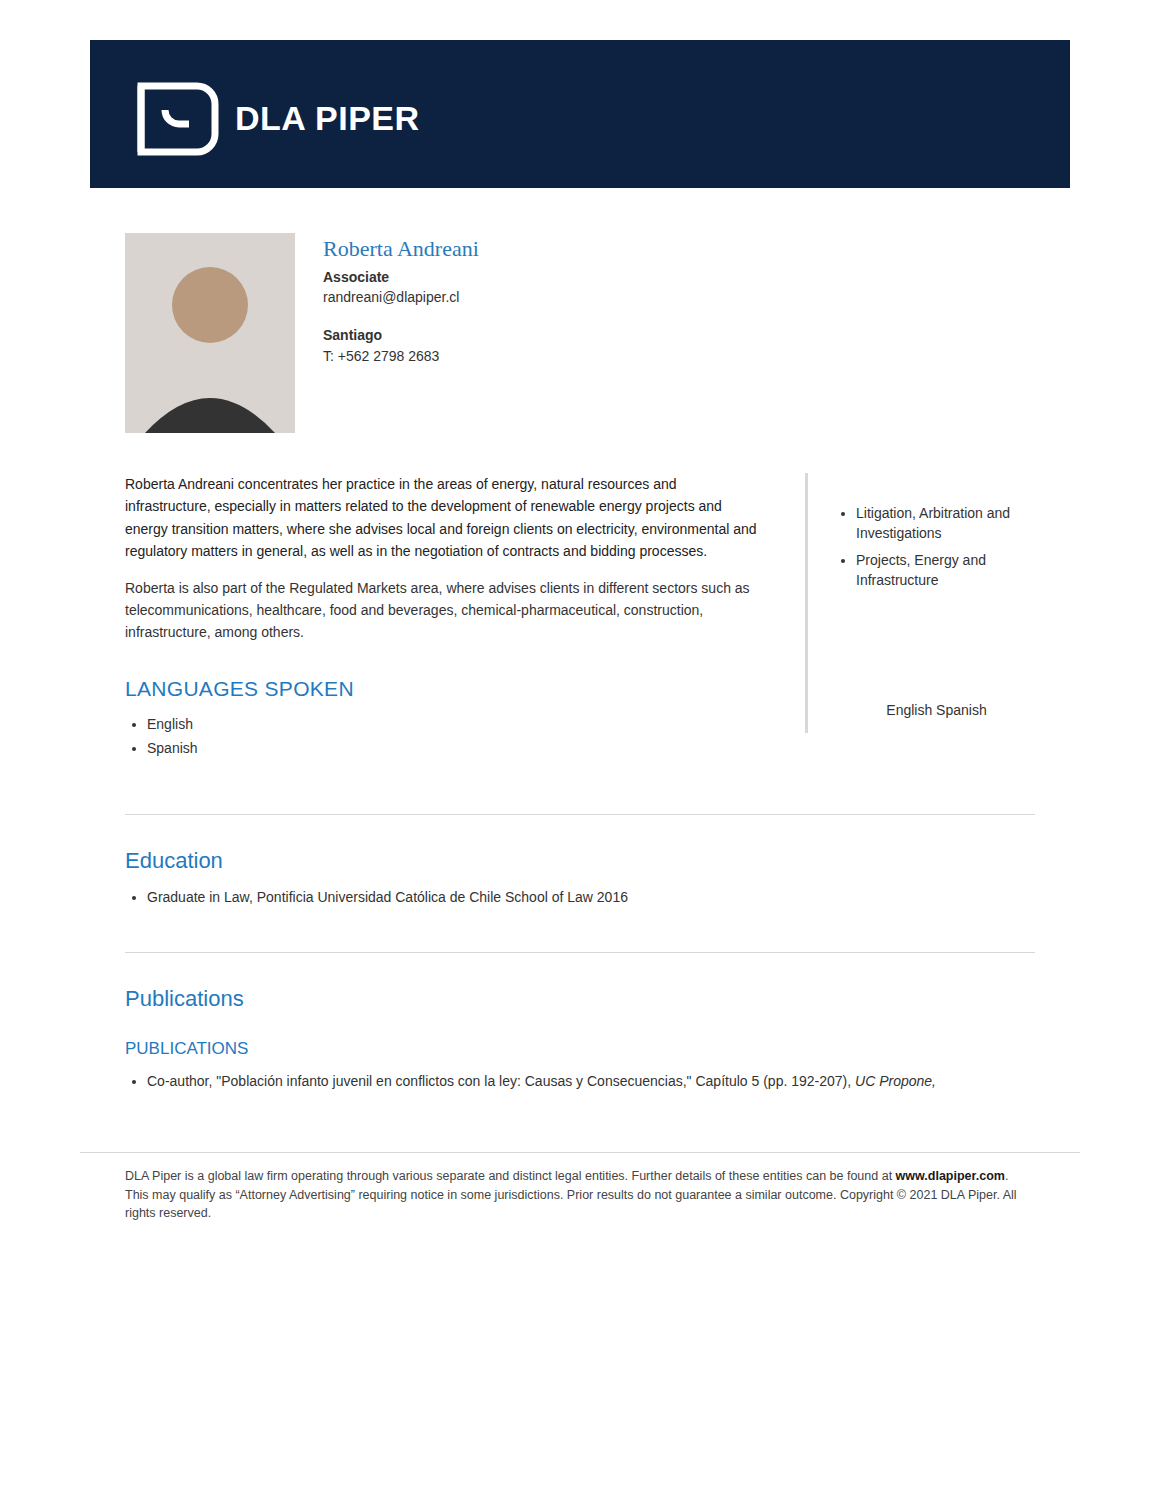DLA PIPER
Roberta Andreani
Associate
randreani@dlapiper.cl
Santiago
T: +562 2798 2683
Roberta Andreani concentrates her practice in the areas of energy, natural resources and infrastructure, especially in matters related to the development of renewable energy projects and energy transition matters, where she advises local and foreign clients on electricity, environmental and regulatory matters in general, as well as in the negotiation of contracts and bidding processes.
Roberta is also part of the Regulated Markets area, where advises clients in different sectors such as telecommunications, healthcare, food and beverages, chemical-pharmaceutical, construction, infrastructure, among others.
Languages Spoken
English
Spanish
Litigation, Arbitration and Investigations
Projects, Energy and Infrastructure
English Spanish
Education
Graduate in Law, Pontificia Universidad Católica de Chile School of Law 2016
Publications
Publications
Co-author, "Población infanto juvenil en conflictos con la ley: Causas y Consecuencias," Capítulo 5 (pp. 192-207), UC Propone,
DLA Piper is a global law firm operating through various separate and distinct legal entities. Further details of these entities can be found at www.dlapiper.com. This may qualify as “Attorney Advertising” requiring notice in some jurisdictions. Prior results do not guarantee a similar outcome. Copyright © 2021 DLA Piper. All rights reserved.